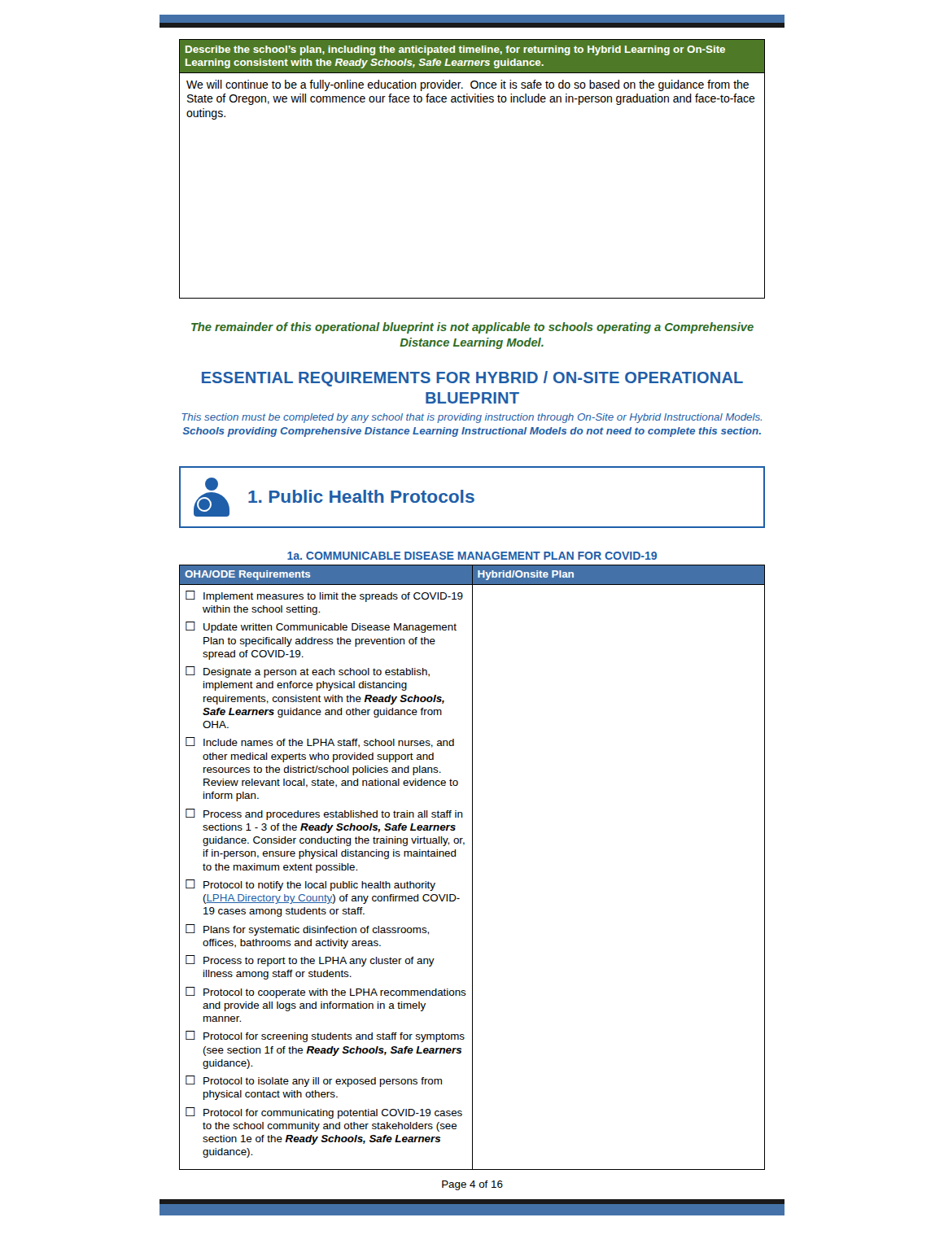Describe the school’s plan, including the anticipated timeline, for returning to Hybrid Learning or On-Site Learning consistent with the Ready Schools, Safe Learners guidance.
We will continue to be a fully-online education provider. Once it is safe to do so based on the guidance from the State of Oregon, we will commence our face to face activities to include an in-person graduation and face-to-face outings.
The remainder of this operational blueprint is not applicable to schools operating a Comprehensive Distance Learning Model.
ESSENTIAL REQUIREMENTS FOR HYBRID / ON-SITE OPERATIONAL BLUEPRINT
This section must be completed by any school that is providing instruction through On-Site or Hybrid Instructional Models.
Schools providing Comprehensive Distance Learning Instructional Models do not need to complete this section.
1. Public Health Protocols
1a. COMMUNICABLE DISEASE MANAGEMENT PLAN FOR COVID-19
| OHA/ODE Requirements | Hybrid/Onsite Plan |
| --- | --- |
| Implement measures to limit the spreads of COVID-19 within the school setting. Update written Communicable Disease Management Plan to specifically address the prevention of the spread of COVID-19. Designate a person at each school to establish, implement and enforce physical distancing requirements, consistent with the Ready Schools, Safe Learners guidance and other guidance from OHA. Include names of the LPHA staff, school nurses, and other medical experts who provided support and resources to the district/school policies and plans. Review relevant local, state, and national evidence to inform plan. Process and procedures established to train all staff in sections 1 - 3 of the Ready Schools, Safe Learners guidance. Consider conducting the training virtually, or, if in-person, ensure physical distancing is maintained to the maximum extent possible. Protocol to notify the local public health authority ( LPHA Directory by County ) of any confirmed COVID-19 cases among students or staff. Plans for systematic disinfection of classrooms, offices, bathrooms and activity areas. Process to report to the LPHA any cluster of any illness among staff or students. Protocol to cooperate with the LPHA recommendations and provide all logs and information in a timely manner. Protocol for screening students and staff for symptoms (see section 1f of the Ready Schools, Safe Learners guidance). Protocol to isolate any ill or exposed persons from physical contact with others. Protocol for communicating potential COVID-19 cases to the school community and other stakeholders (see section 1e of the Ready Schools, Safe Learners guidance). | |
Page 4 of 16